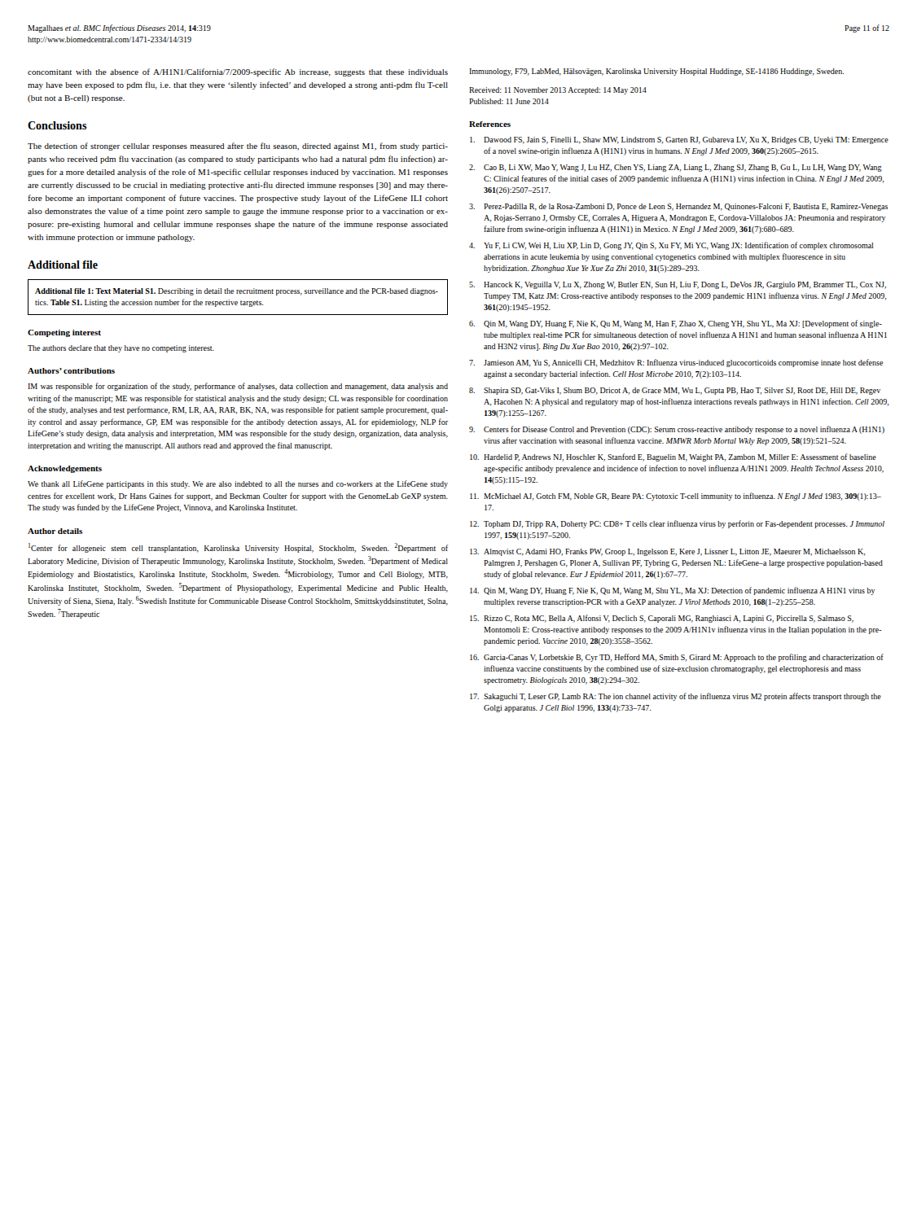Magalhaes et al. BMC Infectious Diseases 2014, 14:319
http://www.biomedcentral.com/1471-2334/14/319
Page 11 of 12
concomitant with the absence of A/H1N1/California/7/2009-specific Ab increase, suggests that these individuals may have been exposed to pdm flu, i.e. that they were ‘silently infected’ and developed a strong anti-pdm flu T-cell (but not a B-cell) response.
Conclusions
The detection of stronger cellular responses measured after the flu season, directed against M1, from study participants who received pdm flu vaccination (as compared to study participants who had a natural pdm flu infection) argues for a more detailed analysis of the role of M1-specific cellular responses induced by vaccination. M1 responses are currently discussed to be crucial in mediating protective anti-flu directed immune responses [30] and may therefore become an important component of future vaccines. The prospective study layout of the LifeGene ILI cohort also demonstrates the value of a time point zero sample to gauge the immune response prior to a vaccination or exposure: pre-existing humoral and cellular immune responses shape the nature of the immune response associated with immune protection or immune pathology.
Additional file
Additional file 1: Text Material S1. Describing in detail the recruitment process, surveillance and the PCR-based diagnostics. Table S1. Listing the accession number for the respective targets.
Competing interest
The authors declare that they have no competing interest.
Authors’ contributions
IM was responsible for organization of the study, performance of analyses, data collection and management, data analysis and writing of the manuscript; ME was responsible for statistical analysis and the study design; CL was responsible for coordination of the study, analyses and test performance, RM, LR, AA, RAR, BK, NA, was responsible for patient sample procurement, quality control and assay performance, GP, EM was responsible for the antibody detection assays, AL for epidemiology, NLP for LifeGene’s study design, data analysis and interpretation, MM was responsible for the study design, organization, data analysis, interpretation and writing the manuscript. All authors read and approved the final manuscript.
Acknowledgements
We thank all LifeGene participants in this study. We are also indebted to all the nurses and co-workers at the LifeGene study centres for excellent work, Dr Hans Gaines for support, and Beckman Coulter for support with the GenomeLab GeXP system. The study was funded by the LifeGene Project, Vinnova, and Karolinska Institutet.
Author details
1Center for allogeneic stem cell transplantation, Karolinska University Hospital, Stockholm, Sweden. 2Department of Laboratory Medicine, Division of Therapeutic Immunology, Karolinska Institute, Stockholm, Sweden. 3Department of Medical Epidemiology and Biostatistics, Karolinska Institute, Stockholm, Sweden. 4Microbiology, Tumor and Cell Biology, MTB, Karolinska Institutet, Stockholm, Sweden. 5Department of Physiopathology, Experimental Medicine and Public Health, University of Siena, Siena, Italy. 6Swedish Institute for Communicable Disease Control Stockholm, Smittskyddsinstitutet, Solna, Sweden. 7Therapeutic
Immunology, F79, LabMed, Hälsovägen, Karolinska University Hospital Huddinge, SE-14186 Huddinge, Sweden.
Received: 11 November 2013 Accepted: 14 May 2014
Published: 11 June 2014
References
Dawood FS, Jain S, Finelli L, Shaw MW, Lindstrom S, Garten RJ, Gubareva LV, Xu X, Bridges CB, Uyeki TM: Emergence of a novel swine-origin influenza A (H1N1) virus in humans. N Engl J Med 2009, 360(25):2605–2615.
Cao B, Li XW, Mao Y, Wang J, Lu HZ, Chen YS, Liang ZA, Liang L, Zhang SJ, Zhang B, Gu L, Lu LH, Wang DY, Wang C: Clinical features of the initial cases of 2009 pandemic influenza A (H1N1) virus infection in China. N Engl J Med 2009, 361(26):2507–2517.
Perez-Padilla R, de la Rosa-Zamboni D, Ponce de Leon S, Hernandez M, Quinones-Falconi F, Bautista E, Ramirez-Venegas A, Rojas-Serrano J, Ormsby CE, Corrales A, Higuera A, Mondragon E, Cordova-Villalobos JA: Pneumonia and respiratory failure from swine-origin influenza A (H1N1) in Mexico. N Engl J Med 2009, 361(7):680–689.
Yu F, Li CW, Wei H, Liu XP, Lin D, Gong JY, Qin S, Xu FY, Mi YC, Wang JX: Identification of complex chromosomal aberrations in acute leukemia by using conventional cytogenetics combined with multiplex fluorescence in situ hybridization. Zhonghua Xue Ye Xue Za Zhi 2010, 31(5):289–293.
Hancock K, Veguilla V, Lu X, Zhong W, Butler EN, Sun H, Liu F, Dong L, DeVos JR, Gargiulo PM, Brammer TL, Cox NJ, Tumpey TM, Katz JM: Cross-reactive antibody responses to the 2009 pandemic H1N1 influenza virus. N Engl J Med 2009, 361(20):1945–1952.
Qin M, Wang DY, Huang F, Nie K, Qu M, Wang M, Han F, Zhao X, Cheng YH, Shu YL, Ma XJ: [Development of single-tube multiplex real-time PCR for simultaneous detection of novel influenza A H1N1 and human seasonal influenza A H1N1 and H3N2 virus]. Bing Du Xue Bao 2010, 26(2):97–102.
Jamieson AM, Yu S, Annicelli CH, Medzhitov R: Influenza virus-induced glucocorticoids compromise innate host defense against a secondary bacterial infection. Cell Host Microbe 2010, 7(2):103–114.
Shapira SD, Gat-Viks I, Shum BO, Dricot A, de Grace MM, Wu L, Gupta PB, Hao T, Silver SJ, Root DE, Hill DE, Regev A, Hacohen N: A physical and regulatory map of host-influenza interactions reveals pathways in H1N1 infection. Cell 2009, 139(7):1255–1267.
Centers for Disease Control and Prevention (CDC): Serum cross-reactive antibody response to a novel influenza A (H1N1) virus after vaccination with seasonal influenza vaccine. MMWR Morb Mortal Wkly Rep 2009, 58(19):521–524.
Hardelid P, Andrews NJ, Hoschler K, Stanford E, Baguelin M, Waight PA, Zambon M, Miller E: Assessment of baseline age-specific antibody prevalence and incidence of infection to novel influenza A/H1N1 2009. Health Technol Assess 2010, 14(55):115–192.
McMichael AJ, Gotch FM, Noble GR, Beare PA: Cytotoxic T-cell immunity to influenza. N Engl J Med 1983, 309(1):13–17.
Topham DJ, Tripp RA, Doherty PC: CD8+ T cells clear influenza virus by perforin or Fas-dependent processes. J Immunol 1997, 159(11):5197–5200.
Almqvist C, Adami HO, Franks PW, Groop L, Ingelsson E, Kere J, Lissner L, Litton JE, Maeurer M, Michaelsson K, Palmgren J, Pershagen G, Ploner A, Sullivan PF, Tybring G, Pedersen NL: LifeGene–a large prospective population-based study of global relevance. Eur J Epidemiol 2011, 26(1):67–77.
Qin M, Wang DY, Huang F, Nie K, Qu M, Wang M, Shu YL, Ma XJ: Detection of pandemic influenza A H1N1 virus by multiplex reverse transcription-PCR with a GeXP analyzer. J Virol Methods 2010, 168(1–2):255–258.
Rizzo C, Rota MC, Bella A, Alfonsi V, Declich S, Caporali MG, Ranghiasci A, Lapini G, Piccirella S, Salmaso S, Montomoli E: Cross-reactive antibody responses to the 2009 A/H1N1v influenza virus in the Italian population in the pre-pandemic period. Vaccine 2010, 28(20):3558–3562.
Garcia-Canas V, Lorbetskie B, Cyr TD, Hefford MA, Smith S, Girard M: Approach to the profiling and characterization of influenza vaccine constituents by the combined use of size-exclusion chromatography, gel electrophoresis and mass spectrometry. Biologicals 2010, 38(2):294–302.
Sakaguchi T, Leser GP, Lamb RA: The ion channel activity of the influenza virus M2 protein affects transport through the Golgi apparatus. J Cell Biol 1996, 133(4):733–747.